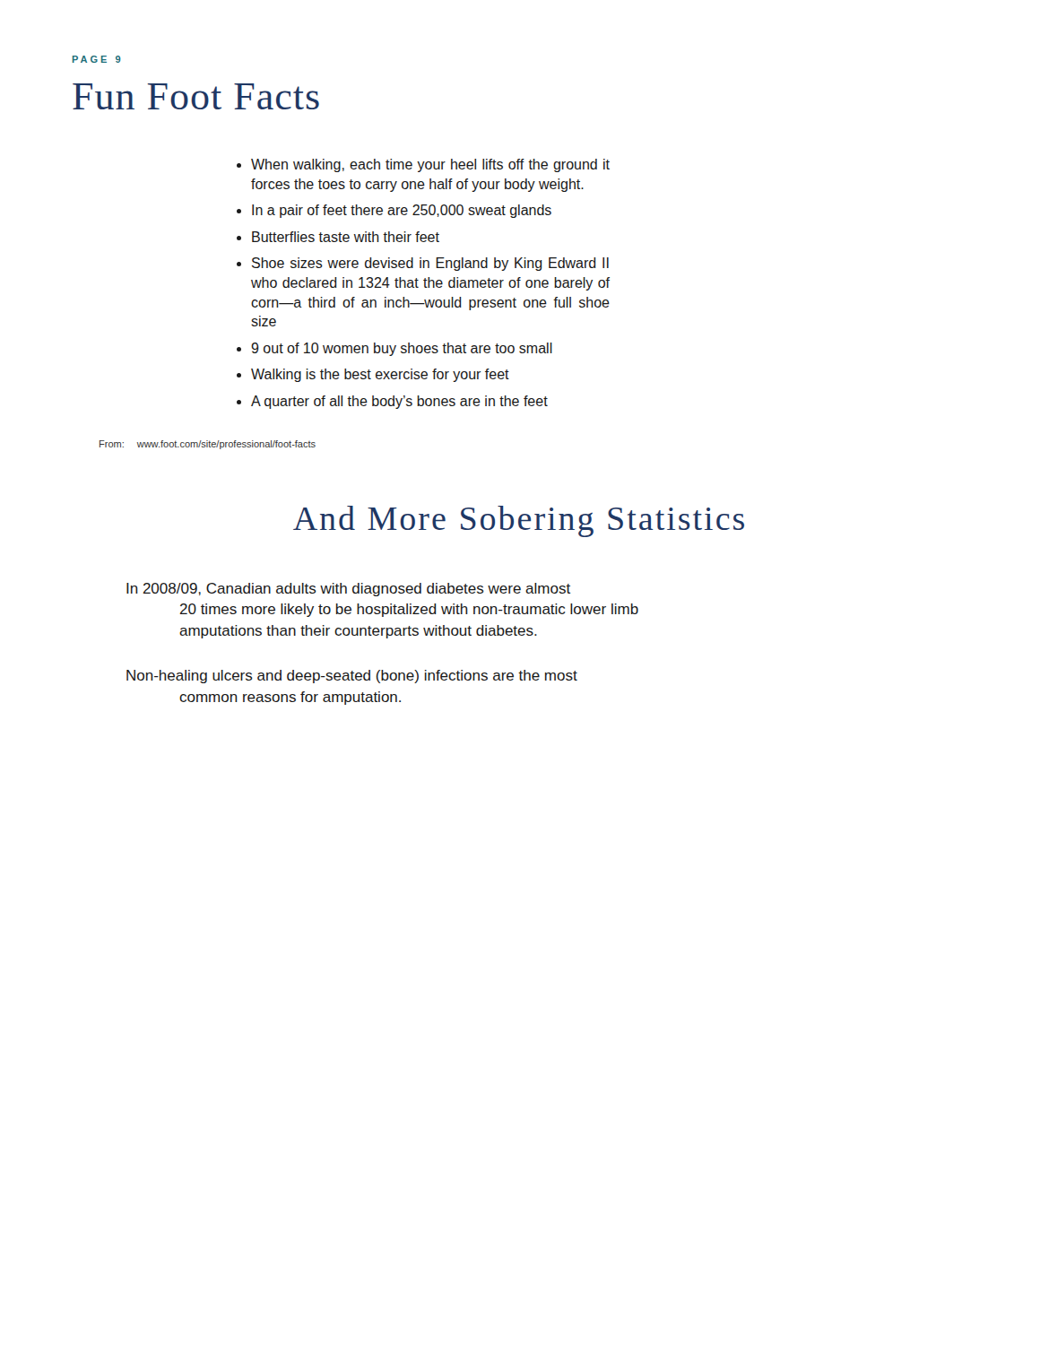PAGE 9
Fun Foot Facts
When walking, each time your heel lifts off the ground it forces the toes to carry one half of your body weight.
In a pair of feet there are 250,000 sweat glands
Butterflies taste with their feet
Shoe sizes were devised in England by King Edward II who declared in 1324 that the diameter of one barely of corn—a third of an inch—would present one full shoe size
9 out of 10 women buy shoes that are too small
Walking is the best exercise for your feet
A quarter of all the body’s bones are in the feet
From: www.foot.com/site/professional/foot-facts
And More Sobering Statistics
In 2008/09, Canadian adults with diagnosed diabetes were almost 20 times more likely to be hospitalized with non-traumatic lower limb amputations than their counterparts without diabetes.
Non-healing ulcers and deep-seated (bone) infections are the most common reasons for amputation.